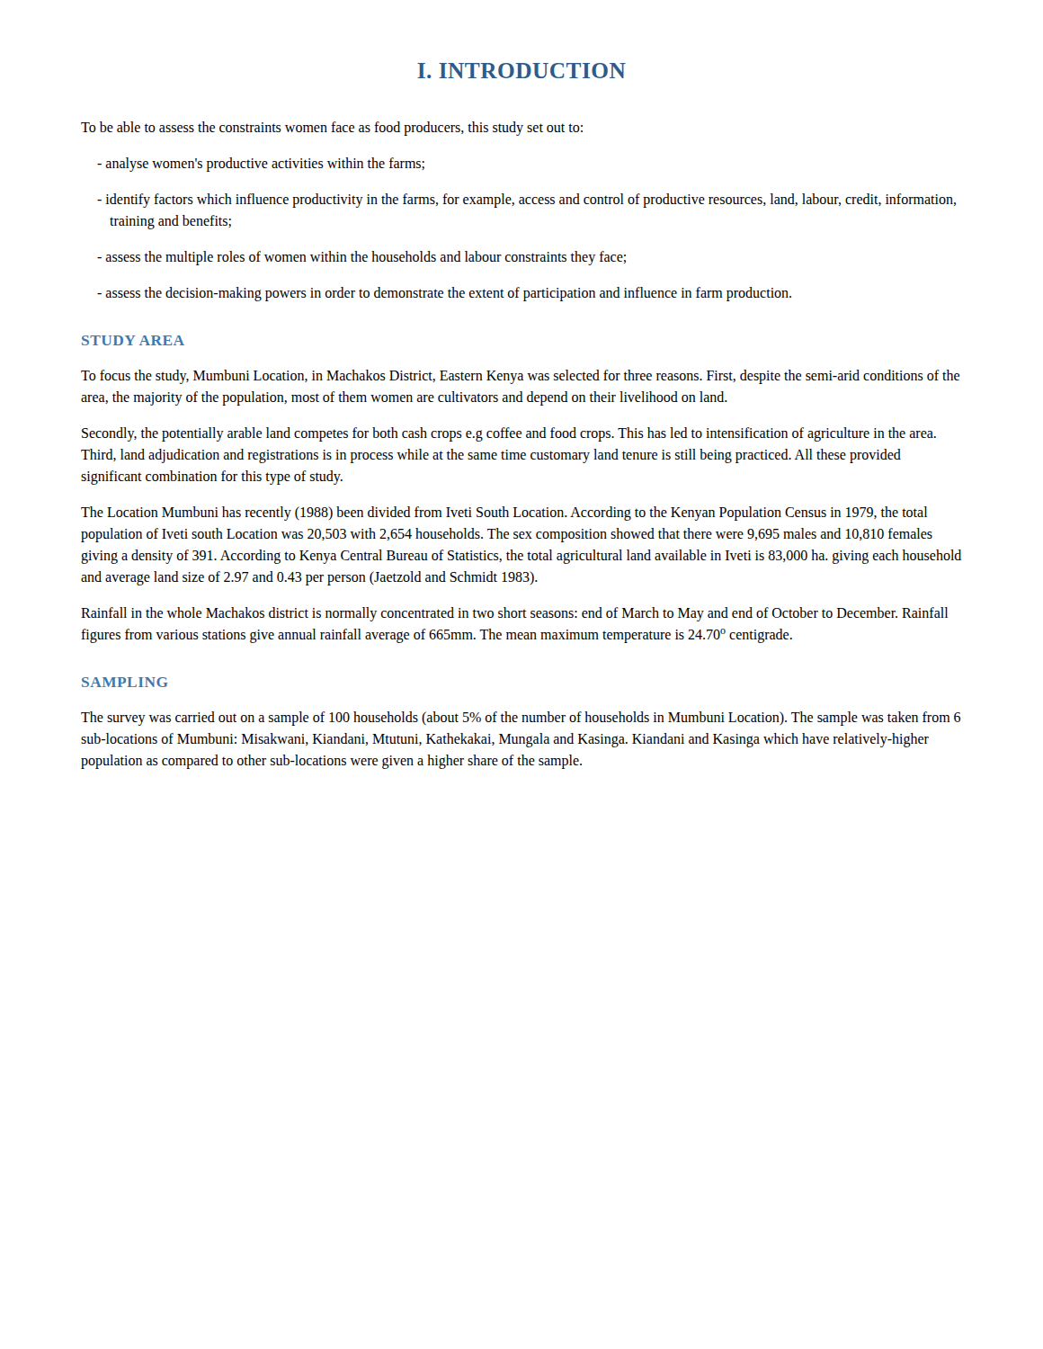I. INTRODUCTION
To be able to assess the constraints women face as food producers, this study set out to:
- analyse women's productive activities within the farms;
- identify factors which influence productivity in the farms, for example, access and control of productive resources, land, labour, credit, information, training and benefits;
- assess the multiple roles of women within the households and labour constraints they face;
- assess the decision-making powers in order to demonstrate the extent of participation and influence in farm production.
STUDY AREA
To focus the study, Mumbuni Location, in Machakos District, Eastern Kenya was selected for three reasons. First, despite the semi-arid conditions of the area, the majority of the population, most of them women are cultivators and depend on their livelihood on land.
Secondly, the potentially arable land competes for both cash crops e.g coffee and food crops. This has led to intensification of agriculture in the area. Third, land adjudication and registrations is in process while at the same time customary land tenure is still being practiced. All these provided significant combination for this type of study.
The Location Mumbuni has recently (1988) been divided from Iveti South Location. According to the Kenyan Population Census in 1979, the total population of Iveti south Location was 20,503 with 2,654 households. The sex composition showed that there were 9,695 males and 10,810 females giving a density of 391. According to Kenya Central Bureau of Statistics, the total agricultural land available in Iveti is 83,000 ha. giving each household and average land size of 2.97 and 0.43 per person (Jaetzold and Schmidt 1983).
Rainfall in the whole Machakos district is normally concentrated in two short seasons: end of March to May and end of October to December. Rainfall figures from various stations give annual rainfall average of 665mm. The mean maximum temperature is 24.70o centigrade.
SAMPLING
The survey was carried out on a sample of 100 households (about 5% of the number of households in Mumbuni Location). The sample was taken from 6 sub-locations of Mumbuni: Misakwani, Kiandani, Mtutuni, Kathekakai, Mungala and Kasinga. Kiandani and Kasinga which have relatively-higher population as compared to other sub-locations were given a higher share of the sample.